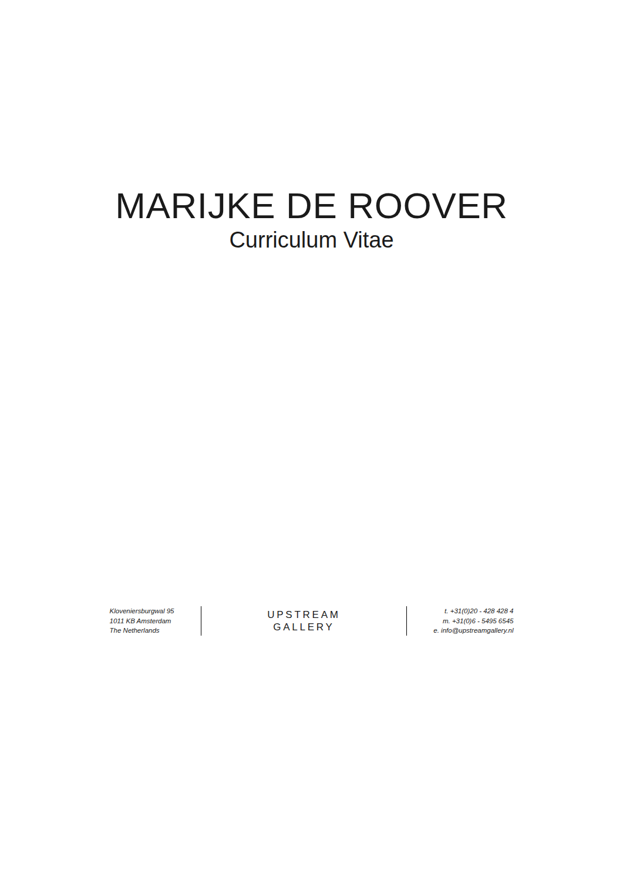MARIJKE DE ROOVER
Curriculum Vitae
Kloveniersburgwal 95
1011 KB Amsterdam
The Netherlands
UPSTREAM GALLERY
t. +31(0)20 - 428 428 4
m. +31(0)6 - 5495 6545
e. info@upstreamgallery.nl